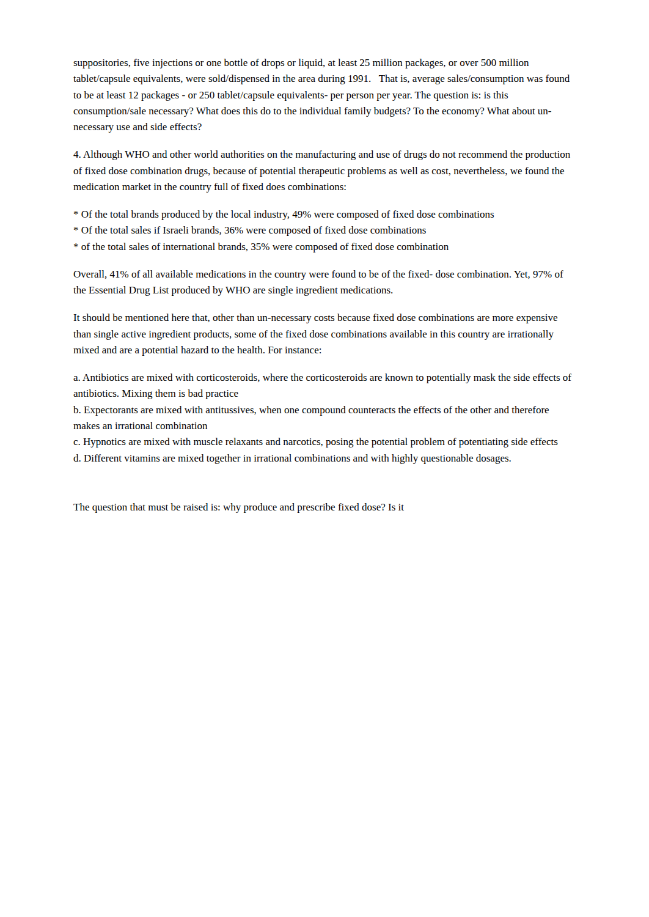suppositories, five injections or one bottle of drops or liquid, at least 25 million packages, or over 500 million tablet/capsule equivalents, were sold/dispensed in the area during 1991. That is, average sales/consumption was found to be at least 12 packages - or 250 tablet/capsule equivalents- per person per year. The question is: is this consumption/sale necessary? What does this do to the individual family budgets? To the economy? What about un-necessary use and side effects?
4. Although WHO and other world authorities on the manufacturing and use of drugs do not recommend the production of fixed dose combination drugs, because of potential therapeutic problems as well as cost, nevertheless, we found the medication market in the country full of fixed does combinations:
* Of the total brands produced by the local industry, 49% were composed of fixed dose combinations
* Of the total sales if Israeli brands, 36% were composed of fixed dose combinations
* of the total sales of international brands, 35% were composed of fixed dose combination
Overall, 41% of all available medications in the country were found to be of the fixed- dose combination. Yet, 97% of the Essential Drug List produced by WHO are single ingredient medications.
It should be mentioned here that, other than un-necessary costs because fixed dose combinations are more expensive than single active ingredient products, some of the fixed dose combinations available in this country are irrationally mixed and are a potential hazard to the health. For instance:
a. Antibiotics are mixed with corticosteroids, where the corticosteroids are known to potentially mask the side effects of antibiotics. Mixing them is bad practice
b. Expectorants are mixed with antitussives, when one compound counteracts the effects of the other and therefore makes an irrational combination
c. Hypnotics are mixed with muscle relaxants and narcotics, posing the potential problem of potentiating side effects
d. Different vitamins are mixed together in irrational combinations and with highly questionable dosages.
The question that must be raised is: why produce and prescribe fixed dose? Is it